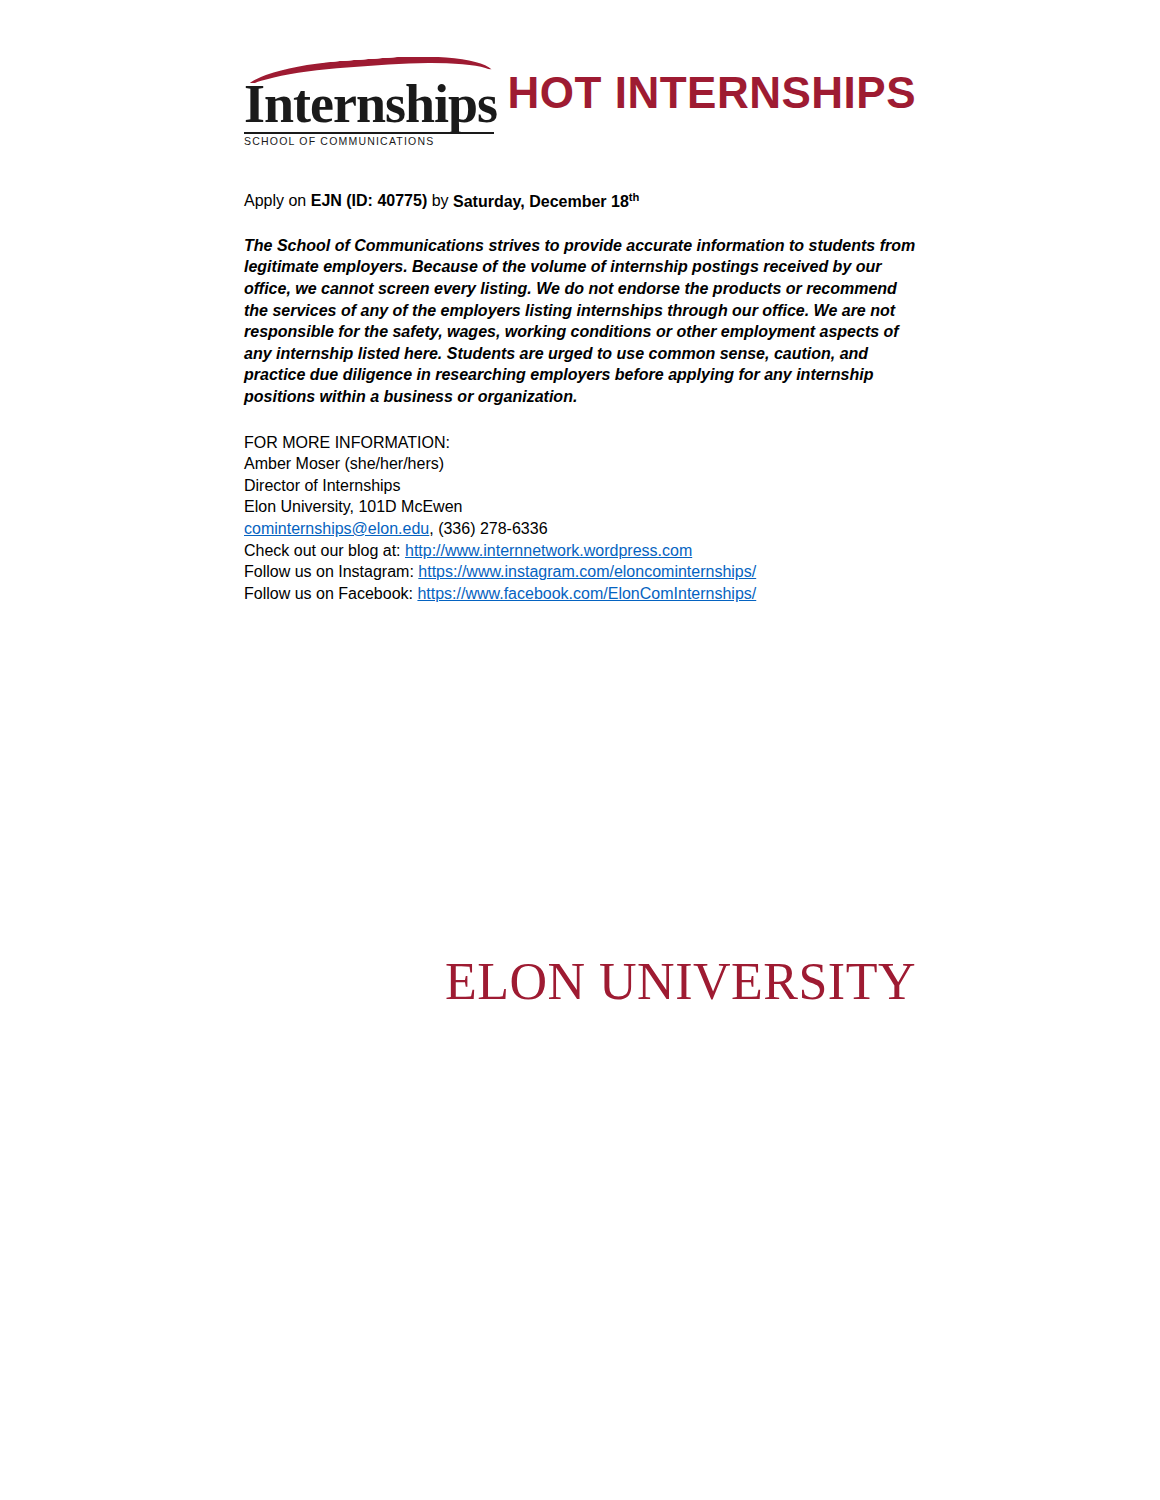Internships SCHOOL OF COMMUNICATIONS
HOT INTERNSHIPS
Apply on EJN (ID: 40775) by Saturday, December 18th
The School of Communications strives to provide accurate information to students from legitimate employers. Because of the volume of internship postings received by our office, we cannot screen every listing. We do not endorse the products or recommend the services of any of the employers listing internships through our office. We are not responsible for the safety, wages, working conditions or other employment aspects of any internship listed here. Students are urged to use common sense, caution, and practice due diligence in researching employers before applying for any internship positions within a business or organization.
FOR MORE INFORMATION:
Amber Moser (she/her/hers)
Director of Internships
Elon University, 101D McEwen
cominternships@elon.edu, (336) 278-6336
Check out our blog at: http://www.internnetwork.wordpress.com
Follow us on Instagram: https://www.instagram.com/eloncominternships/
Follow us on Facebook: https://www.facebook.com/ElonComInternships/
ELON UNIVERSITY